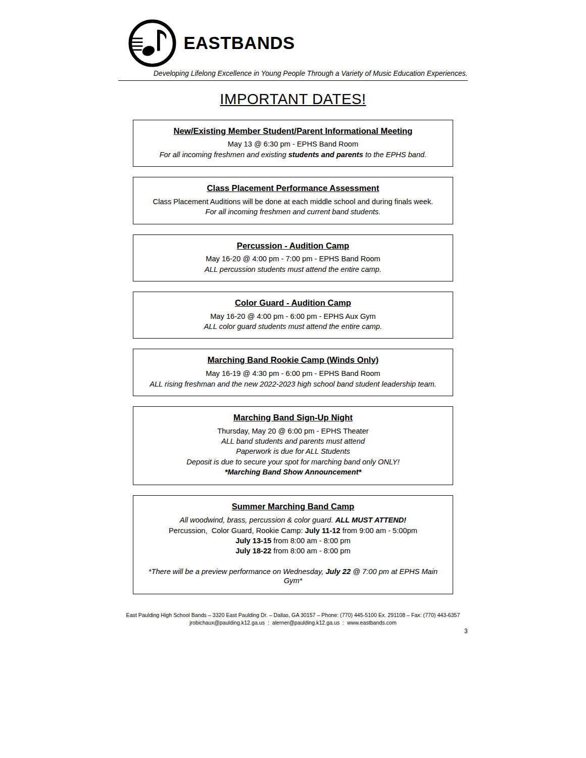EAST BANDS
Developing Lifelong Excellence in Young People Through a Variety of Music Education Experiences.
IMPORTANT DATES!
New/Existing Member Student/Parent Informational Meeting
May 13 @ 6:30 pm - EPHS Band Room
For all incoming freshmen and existing students and parents to the EPHS band.
Class Placement Performance Assessment
Class Placement Auditions will be done at each middle school and during finals week.
For all incoming freshmen and current band students.
Percussion - Audition Camp
May 16-20 @ 4:00 pm - 7:00 pm - EPHS Band Room
ALL percussion students must attend the entire camp.
Color Guard - Audition Camp
May 16-20 @ 4:00 pm - 6:00 pm - EPHS Aux Gym
ALL color guard students must attend the entire camp.
Marching Band Rookie Camp (Winds Only)
May 16-19 @ 4:30 pm - 6:00 pm - EPHS Band Room
ALL rising freshman and the new 2022-2023 high school band student leadership team.
Marching Band Sign-Up Night
Thursday, May 20 @ 6:00 pm - EPHS Theater
ALL band students and parents must attend
Paperwork is due for ALL Students
Deposit is due to secure your spot for marching band only ONLY!
*Marching Band Show Announcement*
Summer Marching Band Camp
All woodwind, brass, percussion & color guard. ALL MUST ATTEND!
Percussion, Color Guard, Rookie Camp: July 11-12 from 9:00 am - 5:00pm
July 13-15 from 8:00 am - 8:00 pm
July 18-22 from 8:00 am - 8:00 pm
*There will be a preview performance on Wednesday, July 22 @ 7:00 pm at EPHS Main Gym*
East Paulding High School Bands – 3320 East Paulding Dr. – Dallas, GA 30157 – Phone: (770) 445-5100 Ex. 291108 – Fax: (770) 443-6357
jrobichaux@paulding.k12.ga.us : alerner@paulding.k12.ga.us : www.eastbands.com
3